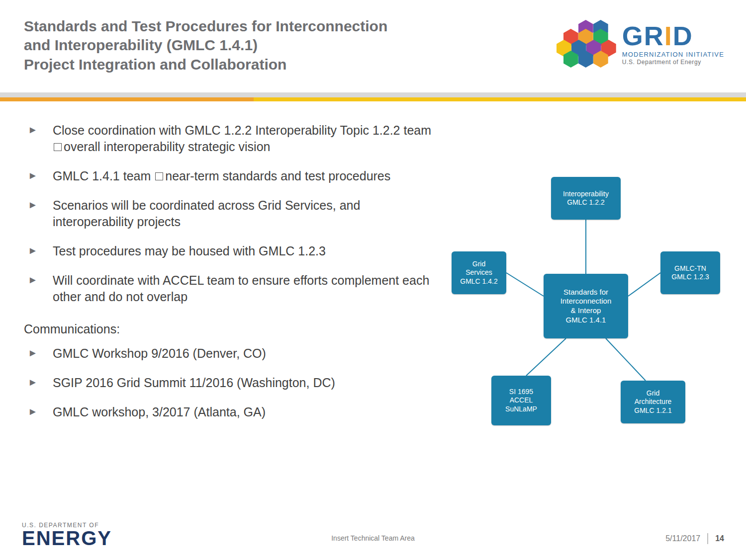Standards and Test Procedures for Interconnection and Interoperability (GMLC 1.4.1) Project Integration and Collaboration
GRID
MODERNIZATION INITIATIVE
U.S. Department of Energy
Close coordination with GMLC 1.2.2 Interoperability Topic 1.2.2 team overall interoperability strategic vision
GMLC 1.4.1 team near-term standards and test procedures
Scenarios will be coordinated across Grid Services, and interoperability projects
Test procedures may be housed with GMLC 1.2.3
Will coordinate with ACCEL team to ensure efforts complement each other and do not overlap
Communications:
GMLC Workshop 9/2016 (Denver, CO)
SGIP 2016 Grid Summit 11/2016 (Washington, DC)
GMLC workshop, 3/2017 (Atlanta, GA)
Interoperability
GMLC 1.2.2
Grid
Services
GMLC 1.4.2
GMLC-TN
GMLC 1.2.3
Standards for
Interconnection
& Interop
GMLC 1.4.1
SI 1695
ACCEL
SuNLaMP
Grid
Architecture
GMLC 1.2.1
U.S. DEPARTMENT OF
ENERGY
Insert Technical Team Area
5/11/2017 14